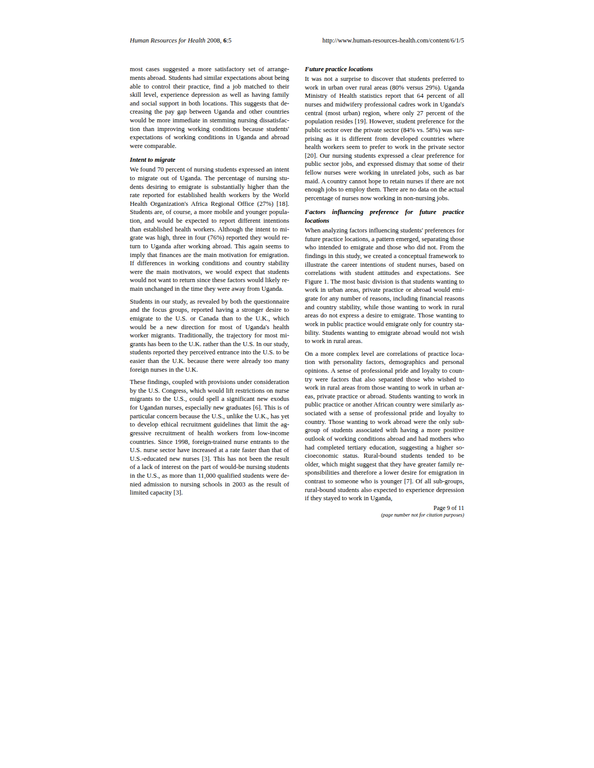Human Resources for Health 2008, 6:5
http://www.human-resources-health.com/content/6/1/5
most cases suggested a more satisfactory set of arrangements abroad. Students had similar expectations about being able to control their practice, find a job matched to their skill level, experience depression as well as having family and social support in both locations. This suggests that decreasing the pay gap between Uganda and other countries would be more immediate in stemming nursing dissatisfaction than improving working conditions because students' expectations of working conditions in Uganda and abroad were comparable.
Intent to migrate
We found 70 percent of nursing students expressed an intent to migrate out of Uganda. The percentage of nursing students desiring to emigrate is substantially higher than the rate reported for established health workers by the World Health Organization's Africa Regional Office (27%) [18]. Students are, of course, a more mobile and younger population, and would be expected to report different intentions than established health workers. Although the intent to migrate was high, three in four (76%) reported they would return to Uganda after working abroad. This again seems to imply that finances are the main motivation for emigration. If differences in working conditions and country stability were the main motivators, we would expect that students would not want to return since these factors would likely remain unchanged in the time they were away from Uganda.
Students in our study, as revealed by both the questionnaire and the focus groups, reported having a stronger desire to emigrate to the U.S. or Canada than to the U.K., which would be a new direction for most of Uganda's health worker migrants. Traditionally, the trajectory for most migrants has been to the U.K. rather than the U.S. In our study, students reported they perceived entrance into the U.S. to be easier than the U.K. because there were already too many foreign nurses in the U.K.
These findings, coupled with provisions under consideration by the U.S. Congress, which would lift restrictions on nurse migrants to the U.S., could spell a significant new exodus for Ugandan nurses, especially new graduates [6]. This is of particular concern because the U.S., unlike the U.K., has yet to develop ethical recruitment guidelines that limit the aggressive recruitment of health workers from low-income countries. Since 1998, foreign-trained nurse entrants to the U.S. nurse sector have increased at a rate faster than that of U.S.-educated new nurses [3]. This has not been the result of a lack of interest on the part of would-be nursing students in the U.S., as more than 11,000 qualified students were denied admission to nursing schools in 2003 as the result of limited capacity [3].
Future practice locations
It was not a surprise to discover that students preferred to work in urban over rural areas (80% versus 29%). Uganda Ministry of Health statistics report that 64 percent of all nurses and midwifery professional cadres work in Uganda's central (most urban) region, where only 27 percent of the population resides [19]. However, student preference for the public sector over the private sector (84% vs. 58%) was surprising as it is different from developed countries where health workers seem to prefer to work in the private sector [20]. Our nursing students expressed a clear preference for public sector jobs, and expressed dismay that some of their fellow nurses were working in unrelated jobs, such as bar maid. A country cannot hope to retain nurses if there are not enough jobs to employ them. There are no data on the actual percentage of nurses now working in non-nursing jobs.
Factors influencing preference for future practice locations
When analyzing factors influencing students' preferences for future practice locations, a pattern emerged, separating those who intended to emigrate and those who did not. From the findings in this study, we created a conceptual framework to illustrate the career intentions of student nurses, based on correlations with student attitudes and expectations. See Figure 1. The most basic division is that students wanting to work in urban areas, private practice or abroad would emigrate for any number of reasons, including financial reasons and country stability, while those wanting to work in rural areas do not express a desire to emigrate. Those wanting to work in public practice would emigrate only for country stability. Students wanting to emigrate abroad would not wish to work in rural areas.
On a more complex level are correlations of practice location with personality factors, demographics and personal opinions. A sense of professional pride and loyalty to country were factors that also separated those who wished to work in rural areas from those wanting to work in urban areas, private practice or abroad. Students wanting to work in public practice or another African country were similarly associated with a sense of professional pride and loyalty to country. Those wanting to work abroad were the only sub-group of students associated with having a more positive outlook of working conditions abroad and had mothers who had completed tertiary education, suggesting a higher socioeconomic status. Rural-bound students tended to be older, which might suggest that they have greater family responsibilities and therefore a lower desire for emigration in contrast to someone who is younger [7]. Of all sub-groups, rural-bound students also expected to experience depression if they stayed to work in Uganda,
Page 9 of 11
(page number not for citation purposes)